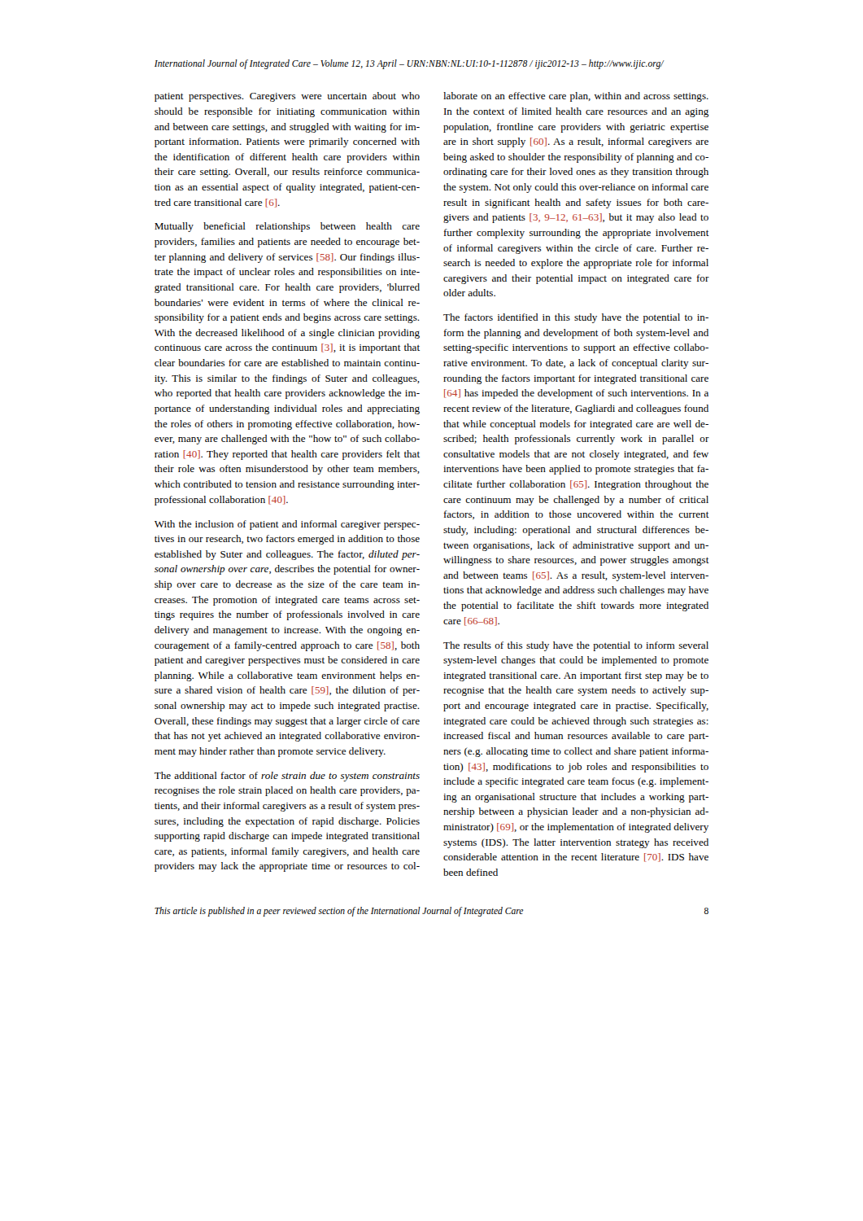International Journal of Integrated Care – Volume 12, 13 April – URN:NBN:NL:UI:10-1-112878 / ijic2012-13 – http://www.ijic.org/
patient perspectives. Caregivers were uncertain about who should be responsible for initiating communication within and between care settings, and struggled with waiting for important information. Patients were primarily concerned with the identification of different health care providers within their care setting. Overall, our results reinforce communication as an essential aspect of quality integrated, patient-centred care transitional care [6].
Mutually beneficial relationships between health care providers, families and patients are needed to encourage better planning and delivery of services [58]. Our findings illustrate the impact of unclear roles and responsibilities on integrated transitional care. For health care providers, 'blurred boundaries' were evident in terms of where the clinical responsibility for a patient ends and begins across care settings. With the decreased likelihood of a single clinician providing continuous care across the continuum [3], it is important that clear boundaries for care are established to maintain continuity. This is similar to the findings of Suter and colleagues, who reported that health care providers acknowledge the importance of understanding individual roles and appreciating the roles of others in promoting effective collaboration, however, many are challenged with the "how to" of such collaboration [40]. They reported that health care providers felt that their role was often misunderstood by other team members, which contributed to tension and resistance surrounding inter-professional collaboration [40].
With the inclusion of patient and informal caregiver perspectives in our research, two factors emerged in addition to those established by Suter and colleagues. The factor, diluted personal ownership over care, describes the potential for ownership over care to decrease as the size of the care team increases. The promotion of integrated care teams across settings requires the number of professionals involved in care delivery and management to increase. With the ongoing encouragement of a family-centred approach to care [58], both patient and caregiver perspectives must be considered in care planning. While a collaborative team environment helps ensure a shared vision of health care [59], the dilution of personal ownership may act to impede such integrated practise. Overall, these findings may suggest that a larger circle of care that has not yet achieved an integrated collaborative environment may hinder rather than promote service delivery.
The additional factor of role strain due to system constraints recognises the role strain placed on health care providers, patients, and their informal caregivers as a result of system pressures, including the expectation of rapid discharge. Policies supporting rapid discharge can impede integrated transitional care, as patients, informal family caregivers, and health care providers may lack the appropriate time or resources to collaborate on an effective care plan, within and across settings. In the context of limited health care resources and an aging population, frontline care providers with geriatric expertise are in short supply [60]. As a result, informal caregivers are being asked to shoulder the responsibility of planning and coordinating care for their loved ones as they transition through the system. Not only could this over-reliance on informal care result in significant health and safety issues for both caregivers and patients [3, 9–12, 61–63], but it may also lead to further complexity surrounding the appropriate involvement of informal caregivers within the circle of care. Further research is needed to explore the appropriate role for informal caregivers and their potential impact on integrated care for older adults.
The factors identified in this study have the potential to inform the planning and development of both system-level and setting-specific interventions to support an effective collaborative environment. To date, a lack of conceptual clarity surrounding the factors important for integrated transitional care [64] has impeded the development of such interventions. In a recent review of the literature, Gagliardi and colleagues found that while conceptual models for integrated care are well described; health professionals currently work in parallel or consultative models that are not closely integrated, and few interventions have been applied to promote strategies that facilitate further collaboration [65]. Integration throughout the care continuum may be challenged by a number of critical factors, in addition to those uncovered within the current study, including: operational and structural differences between organisations, lack of administrative support and unwillingness to share resources, and power struggles amongst and between teams [65]. As a result, system-level interventions that acknowledge and address such challenges may have the potential to facilitate the shift towards more integrated care [66–68].
The results of this study have the potential to inform several system-level changes that could be implemented to promote integrated transitional care. An important first step may be to recognise that the health care system needs to actively support and encourage integrated care in practise. Specifically, integrated care could be achieved through such strategies as: increased fiscal and human resources available to care partners (e.g. allocating time to collect and share patient information) [43], modifications to job roles and responsibilities to include a specific integrated care team focus (e.g. implementing an organisational structure that includes a working partnership between a physician leader and a non-physician administrator) [69], or the implementation of integrated delivery systems (IDS). The latter intervention strategy has received considerable attention in the recent literature [70]. IDS have been defined
This article is published in a peer reviewed section of the International Journal of Integrated Care 8